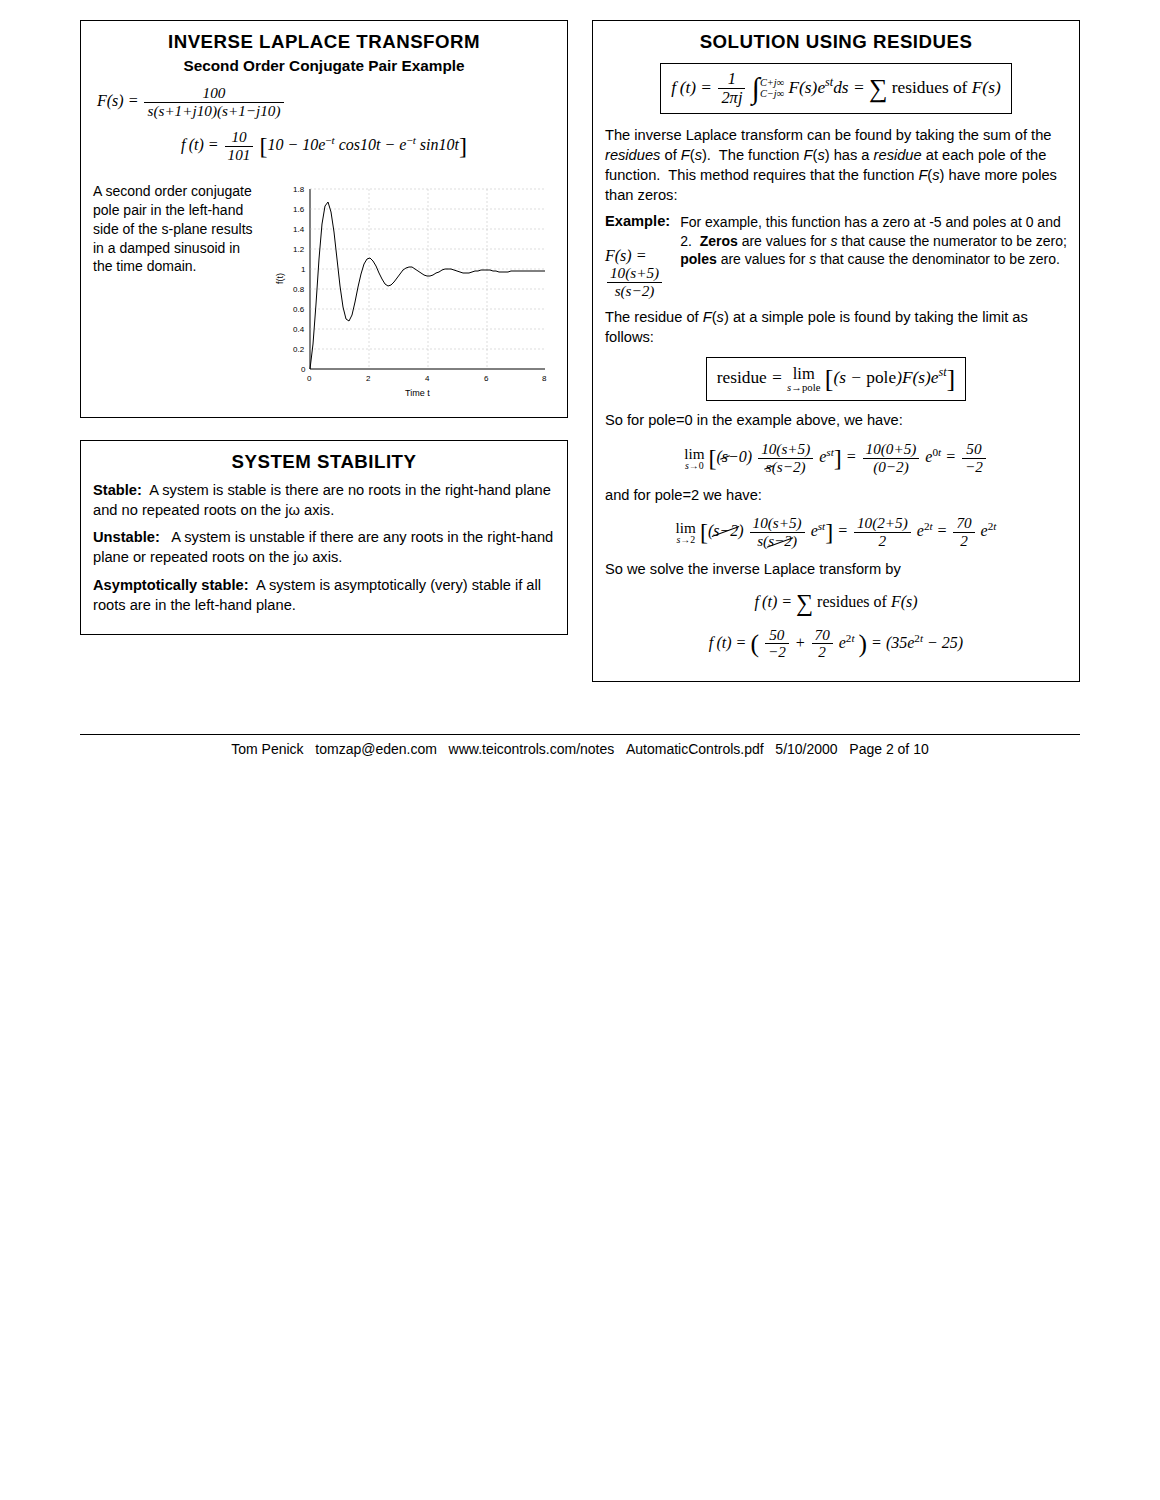INVERSE LAPLACE TRANSFORM
Second Order Conjugate Pair Example
F(s) = 100 s(s+1+j10)(s+1−j10)
f (t) = 10 101 [10 − 10e−t cos10t − e−t sin10t]
A second order conjugate pole pair in the left-hand side of the s-plane results in a damped sinusoid in the time domain.
1.8 1.6 1.4 1.2 1 0.8 0.6 0.4 0.2 0 0 2 4 6 8 Time t f(t)
SYSTEM STABILITY
Stable: A system is stable is there are no roots in the right-hand plane and no repeated roots on the jω axis.
Unstable: A system is unstable if there are any roots in the right-hand plane or repeated roots on the jω axis.
Asymptotically stable: A system is asymptotically (very) stable if all roots are in the left-hand plane.
SOLUTION USING RESIDUES
f (t) = 1 2πj ∫C+j∞C−j∞ F(s)estds = ∑ residues of F(s)
The inverse Laplace transform can be found by taking the sum of the residues of F(s). The function F(s) has a residue at each pole of the function. This method requires that the function F(s) have more poles than zeros:
Example:
F(s) = 10(s+5) s(s−2)
For example, this function has a zero at -5 and poles at 0 and 2. Zeros are values for s that cause the numerator to be zero; poles are values for s that cause the denominator to be zero.
The residue of F(s) at a simple pole is found by taking the limit as follows:
residue = lim s→pole [(s − pole)F(s)est]
So for pole=0 in the example above, we have:
lim s→0 [(s−0) 10(s+5) s(s−2) est] = 10(0+5) (0−2) e0t = 50 −2
and for pole=2 we have:
lim s→2 [(s−2) 10(s+5) s(s−2) est] = 10(2+5) 2 e2t = 70 2 e2t
So we solve the inverse Laplace transform by
f (t) = ∑ residues of F(s)
f (t) = ( 50 −2 + 70 2 e2t ) = (35e2t − 25)
Tom Penick tomzap@eden.com www.teicontrols.com/notes AutomaticControls.pdf 5/10/2000 Page 2 of 10